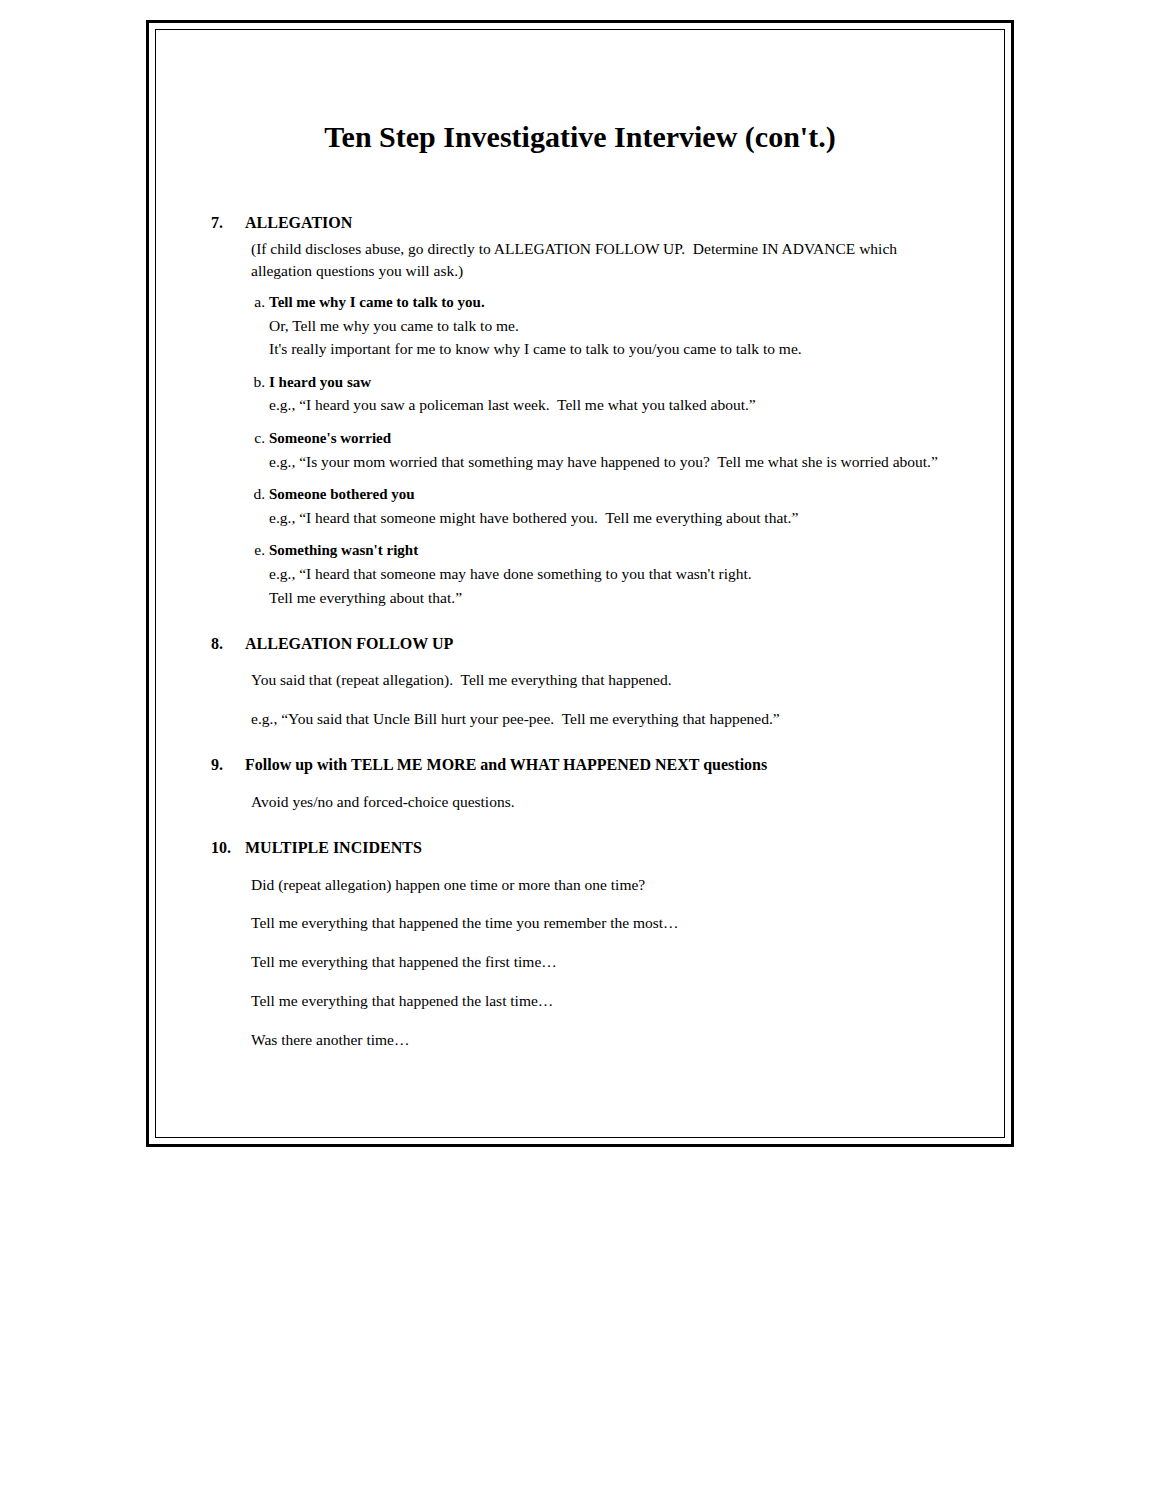Ten Step Investigative Interview (con't.)
7. ALLEGATION
(If child discloses abuse, go directly to ALLEGATION FOLLOW UP. Determine IN ADVANCE which allegation questions you will ask.)
Tell me why I came to talk to you. Or, Tell me why you came to talk to me. It's really important for me to know why I came to talk to you/you came to talk to me.
I heard you saw e.g., “I heard you saw a policeman last week. Tell me what you talked about.”
Someone's worried e.g., “Is your mom worried that something may have happened to you? Tell me what she is worried about.”
Someone bothered you e.g., “I heard that someone might have bothered you. Tell me everything about that.”
Something wasn't right e.g., “I heard that someone may have done something to you that wasn't right. Tell me everything about that.”
8. ALLEGATION FOLLOW UP
You said that (repeat allegation). Tell me everything that happened.
e.g., “You said that Uncle Bill hurt your pee-pee. Tell me everything that happened.”
9. Follow up with TELL ME MORE and WHAT HAPPENED NEXT questions
Avoid yes/no and forced-choice questions.
10. MULTIPLE INCIDENTS
Did (repeat allegation) happen one time or more than one time?
Tell me everything that happened the time you remember the most…
Tell me everything that happened the first time…
Tell me everything that happened the last time…
Was there another time…